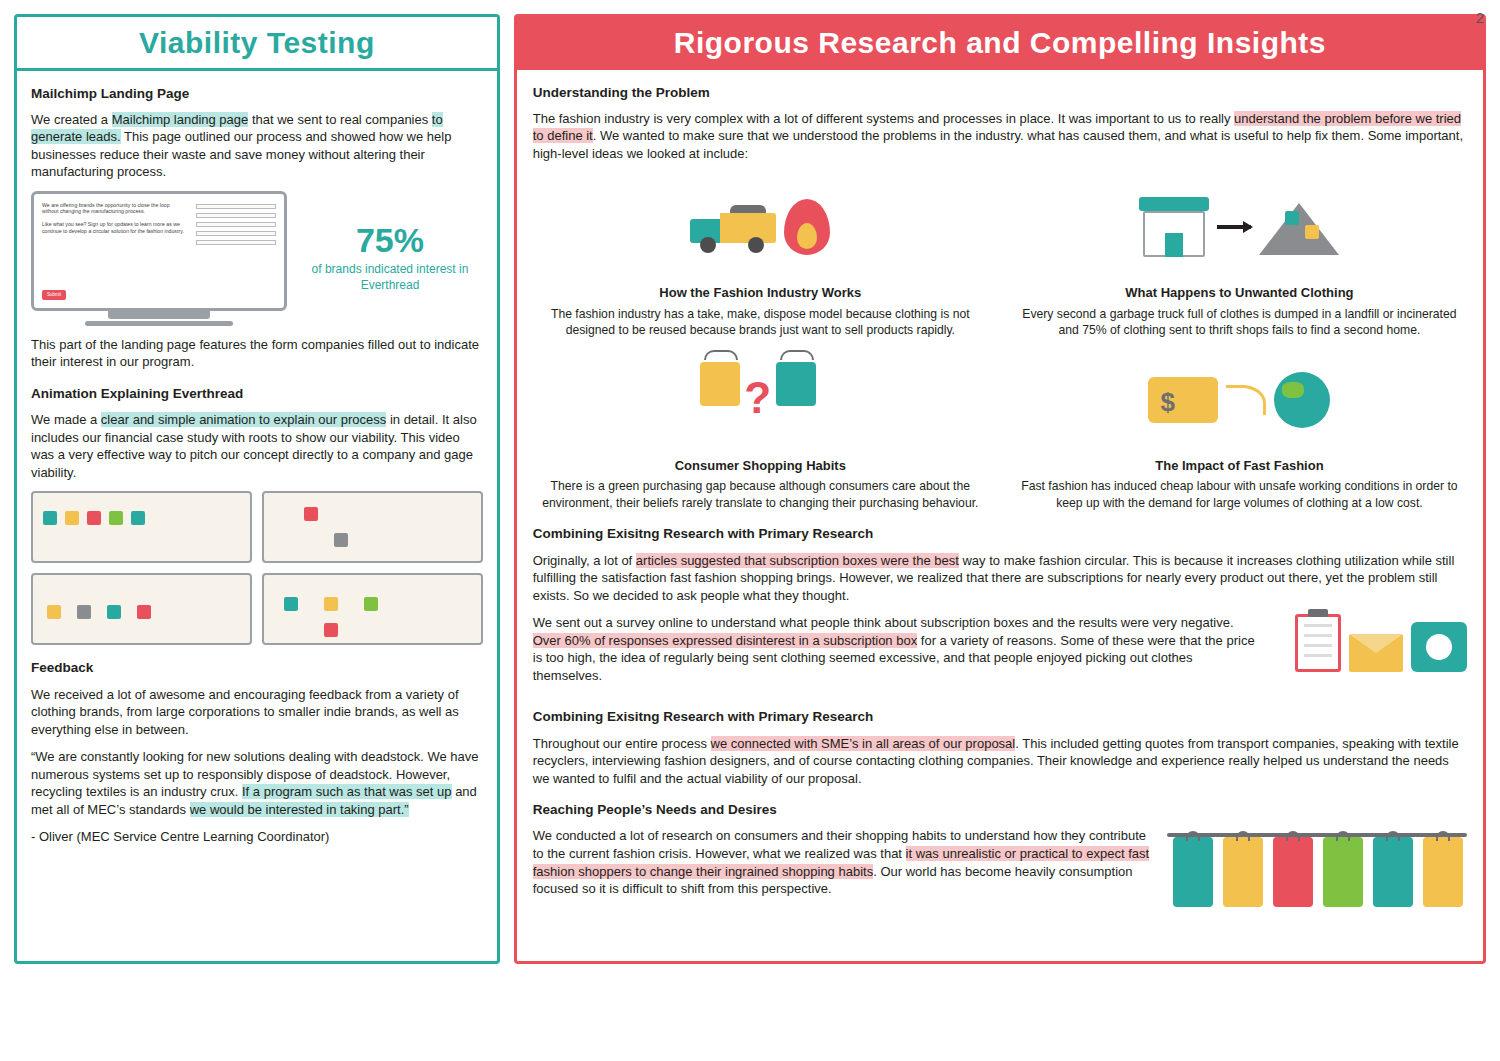2
Viability Testing
Mailchimp Landing Page
We created a Mailchimp landing page that we sent to real companies to generate leads. This page outlined our process and showed how we help businesses reduce their waste and save money without altering their manufacturing process.
We are offering brands the opportunity to close the loop without changing the manufacturing process.
Like what you see? Sign up for updates to learn more as we continue to develop a circular solution for the fashion industry.
Submit
75%
of brands indicated interest in Everthread
This part of the landing page features the form companies filled out to indicate their interest in our program.
Animation Explaining Everthread
We made a clear and simple animation to explain our process in detail. It also includes our financial case study with roots to show our viability. This video was a very effective way to pitch our concept directly to a company and gage viability.
Feedback
We received a lot of awesome and encouraging feedback from a variety of clothing brands, from large corporations to smaller indie brands, as well as everything else in between.
“We are constantly looking for new solutions dealing with deadstock. We have numerous systems set up to responsibly dispose of deadstock. However, recycling textiles is an industry crux. If a program such as that was set up and met all of MEC’s standards we would be interested in taking part.”
- Oliver (MEC Service Centre Learning Coordinator)
Rigorous Research and Compelling Insights
Understanding the Problem
The fashion industry is very complex with a lot of different systems and processes in place. It was important to us to really understand the problem before we tried to define it. We wanted to make sure that we understood the problems in the industry. what has caused them, and what is useful to help fix them. Some important, high-level ideas we looked at include:
How the Fashion Industry Works
The fashion industry has a take, make, dispose model because clothing is not designed to be reused because brands just want to sell products rapidly.
What Happens to Unwanted Clothing
Every second a garbage truck full of clothes is dumped in a landfill or incinerated and 75% of clothing sent to thrift shops fails to find a second home.
?
Consumer Shopping Habits
There is a green purchasing gap because although consumers care about the environment, their beliefs rarely translate to changing their purchasing behaviour.
The Impact of Fast Fashion
Fast fashion has induced cheap labour with unsafe working conditions in order to keep up with the demand for large volumes of clothing at a low cost.
Combining Exisitng Research with Primary Research
Originally, a lot of articles suggested that subscription boxes were the best way to make fashion circular. This is because it increases clothing utilization while still fulfilling the satisfaction fast fashion shopping brings. However, we realized that there are subscriptions for nearly every product out there, yet the problem still exists. So we decided to ask people what they thought.
We sent out a survey online to understand what people think about subscription boxes and the results were very negative. Over 60% of responses expressed disinterest in a subscription box for a variety of reasons. Some of these were that the price is too high, the idea of regularly being sent clothing seemed excessive, and that people enjoyed picking out clothes themselves.
Combining Exisitng Research with Primary Research
Throughout our entire process we connected with SME’s in all areas of our proposal. This included getting quotes from transport companies, speaking with textile recyclers, interviewing fashion designers, and of course contacting clothing companies. Their knowledge and experience really helped us understand the needs we wanted to fulfil and the actual viability of our proposal.
Reaching People’s Needs and Desires
We conducted a lot of research on consumers and their shopping habits to understand how they contribute to the current fashion crisis. However, what we realized was that it was unrealistic or practical to expect fast fashion shoppers to change their ingrained shopping habits. Our world has become heavily consumption focused so it is difficult to shift from this perspective.